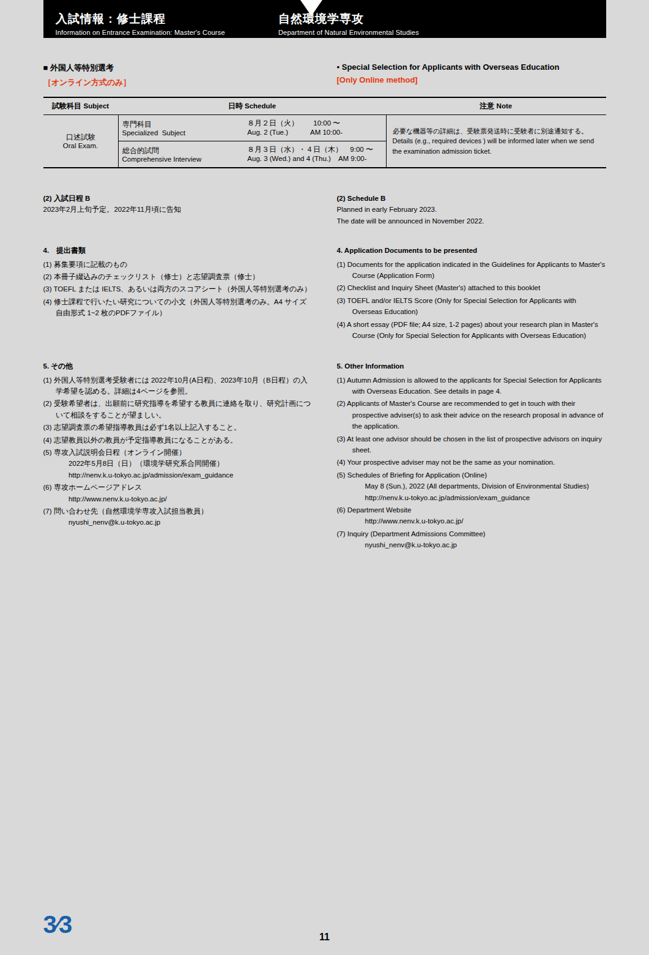入試情報：修士課程 Information on Entrance Examination: Master's Course
自然環境学専攻 Department of Natural Environmental Studies
■ 外国人等特別選考
［オンライン方式のみ］
▪ Special Selection for Applicants with Overseas Education
[Only Online method]
| 試験科目 Subject | 日時 Schedule | 注意 Note |
| --- | --- | --- |
| 口述試験 Oral Exam. | / 専門科目 Specialized Subject / ８月２日（火） 10:00 〜 Aug. 2 (Tue.) AM 10:00- / / 総合的試問 Comprehensive Interview / ８月３日（水）・４日（木） 9:00 〜 Aug. 3 (Wed.) and 4 (Thu.) AM 9:00- / | 必要な機器等の詳細は、受験票発送時に受験者に別途通知する。 Details (e.g., required devices ) will be informed later when we send the examination admission ticket. |
(2) 入試日程 B
2023年2月上旬予定。2022年11月頃に告知
(2) Schedule B
Planned in early February 2023.
The date will be announced in November 2022.
4.　提出書類
(1) 募集要項に記載のもの
(2) 本冊子綴込みのチェックリスト（修士）と志望調査票（修士）
(3) TOEFL または IELTS、あるいは両方のスコアシート（外国人等特別選考のみ）
(4) 修士課程で行いたい研究についての小文（外国人等特別選考のみ。A4 サイズ自由形式 1~2 枚のPDFファイル）
4. Application Documents to be presented
(1) Documents for the application indicated in the Guidelines for Applicants to Master's Course (Application Form)
(2) Checklist and Inquiry Sheet (Master's) attached to this booklet
(3) TOEFL and/or IELTS Score (Only for Special Selection for Applicants with Overseas Education)
(4) A short essay (PDF file; A4 size, 1-2 pages) about your research plan in Master's Course (Only for Special Selection for Applicants with Overseas Education)
5. その他
(1) 外国人等特別選考受験者には 2022年10月(A日程)、2023年10月（B日程）の入学希望を認める。詳細は4ページを参照。
(2) 受験希望者は、出願前に研究指導を希望する教員に連絡を取り、研究計画について相談をすることが望ましい。
(3) 志望調査票の希望指導教員は必ず1名以上記入すること。
(4) 志望教員以外の教員が予定指導教員になることがある。
(5) 専攻入試説明会日程（オンライン開催） 2022年5月8日（日）（環境学研究系合同開催） http://nenv.k.u-tokyo.ac.jp/admission/exam_guidance
(6) 専攻ホームページアドレス http://www.nenv.k.u-tokyo.ac.jp/
(7) 問い合わせ先（自然環境学専攻入試担当教員） nyushi_nenv@k.u-tokyo.ac.jp
5. Other Information
(1) Autumn Admission is allowed to the applicants for Special Selection for Applicants with Overseas Education. See details in page 4.
(2) Applicants of Master's Course are recommended to get in touch with their prospective adviser(s) to ask their advice on the research proposal in advance of the application.
(3) At least one advisor should be chosen in the list of prospective advisors on inquiry sheet.
(4) Your prospective adviser may not be the same as your nomination.
(5) Schedules of Briefing for Application (Online) May 8 (Sun.), 2022 (All departments, Division of Environmental Studies) http://nenv.k.u-tokyo.ac.jp/admission/exam_guidance
(6) Department Website http://www.nenv.k.u-tokyo.ac.jp/
(7) Inquiry (Department Admissions Committee) nyushi_nenv@k.u-tokyo.ac.jp
3/3
11